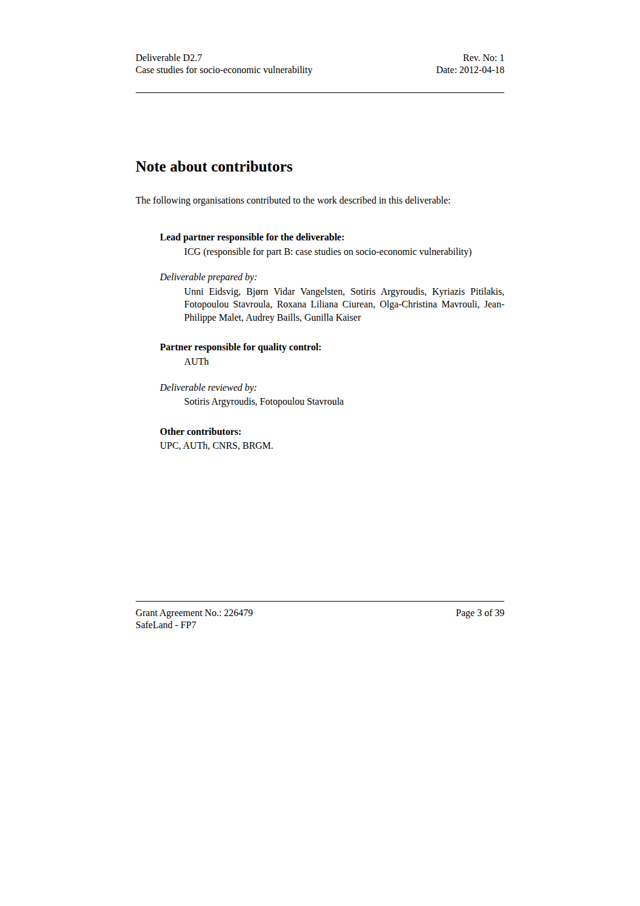| Deliverable D2.7 | Rev. No: 1 |
| Case studies for socio-economic vulnerability | Date: 2012-04-18 |
Note about contributors
The following organisations contributed to the work described in this deliverable:
Lead partner responsible for the deliverable:
ICG (responsible for part B: case studies on socio-economic vulnerability)
Deliverable prepared by:
Unni Eidsvig, Bjørn Vidar Vangelsten, Sotiris Argyroudis, Kyriazis Pitilakis, Fotopoulou Stavroula, Roxana Liliana Ciurean, Olga-Christina Mavrouli, Jean-Philippe Malet, Audrey Baills, Gunilla Kaiser
Partner responsible for quality control:
AUTh
Deliverable reviewed by:
Sotiris Argyroudis, Fotopoulou Stavroula
Other contributors:
UPC, AUTh, CNRS, BRGM.
| Grant Agreement No.: 226479 | Page 3 of 39 |
| SafeLand - FP7 | |